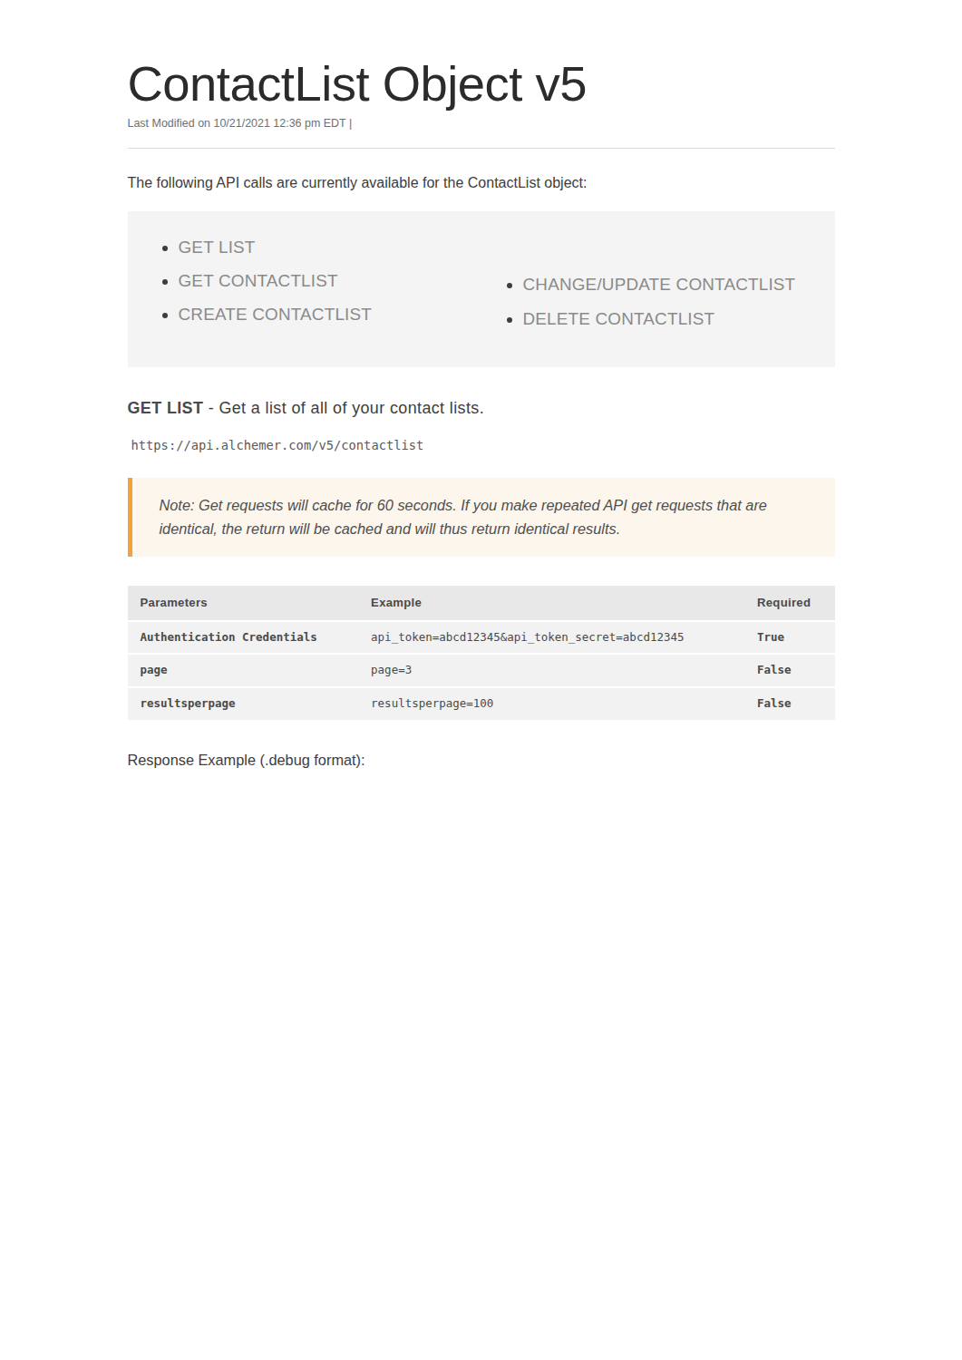ContactList Object v5
Last Modified on 10/21/2021 12:36 pm EDT |
The following API calls are currently available for the ContactList object:
GET LIST
GET CONTACTLIST
CREATE CONTACTLIST
CHANGE/UPDATE CONTACTLIST
DELETE CONTACTLIST
GET LIST - Get a list of all of your contact lists.
https://api.alchemer.com/v5/contactlist
Note: Get requests will cache for 60 seconds. If you make repeated API get requests that are identical, the return will be cached and will thus return identical results.
| Parameters | Example | Required |
| --- | --- | --- |
| Authentication Credentials | api_token=abcd12345&api_token_secret=abcd12345 | True |
| page | page=3 | False |
| resultsperpage | resultsperpage=100 | False |
Response Example (.debug format):